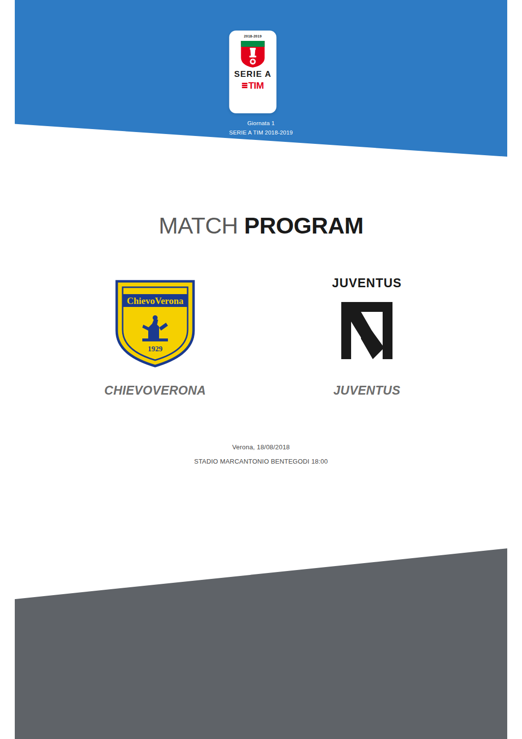2018‑2019
SERIE A
TIM
Giornata 1
SERIE A TIM 2018-2019
MATCH PROGRAM
ChievoVerona 1929
CHIEVOVERONA
JUVENTUS
JUVENTUS
Verona, 18/08/2018
STADIO MARCANTONIO BENTEGODI 18:00